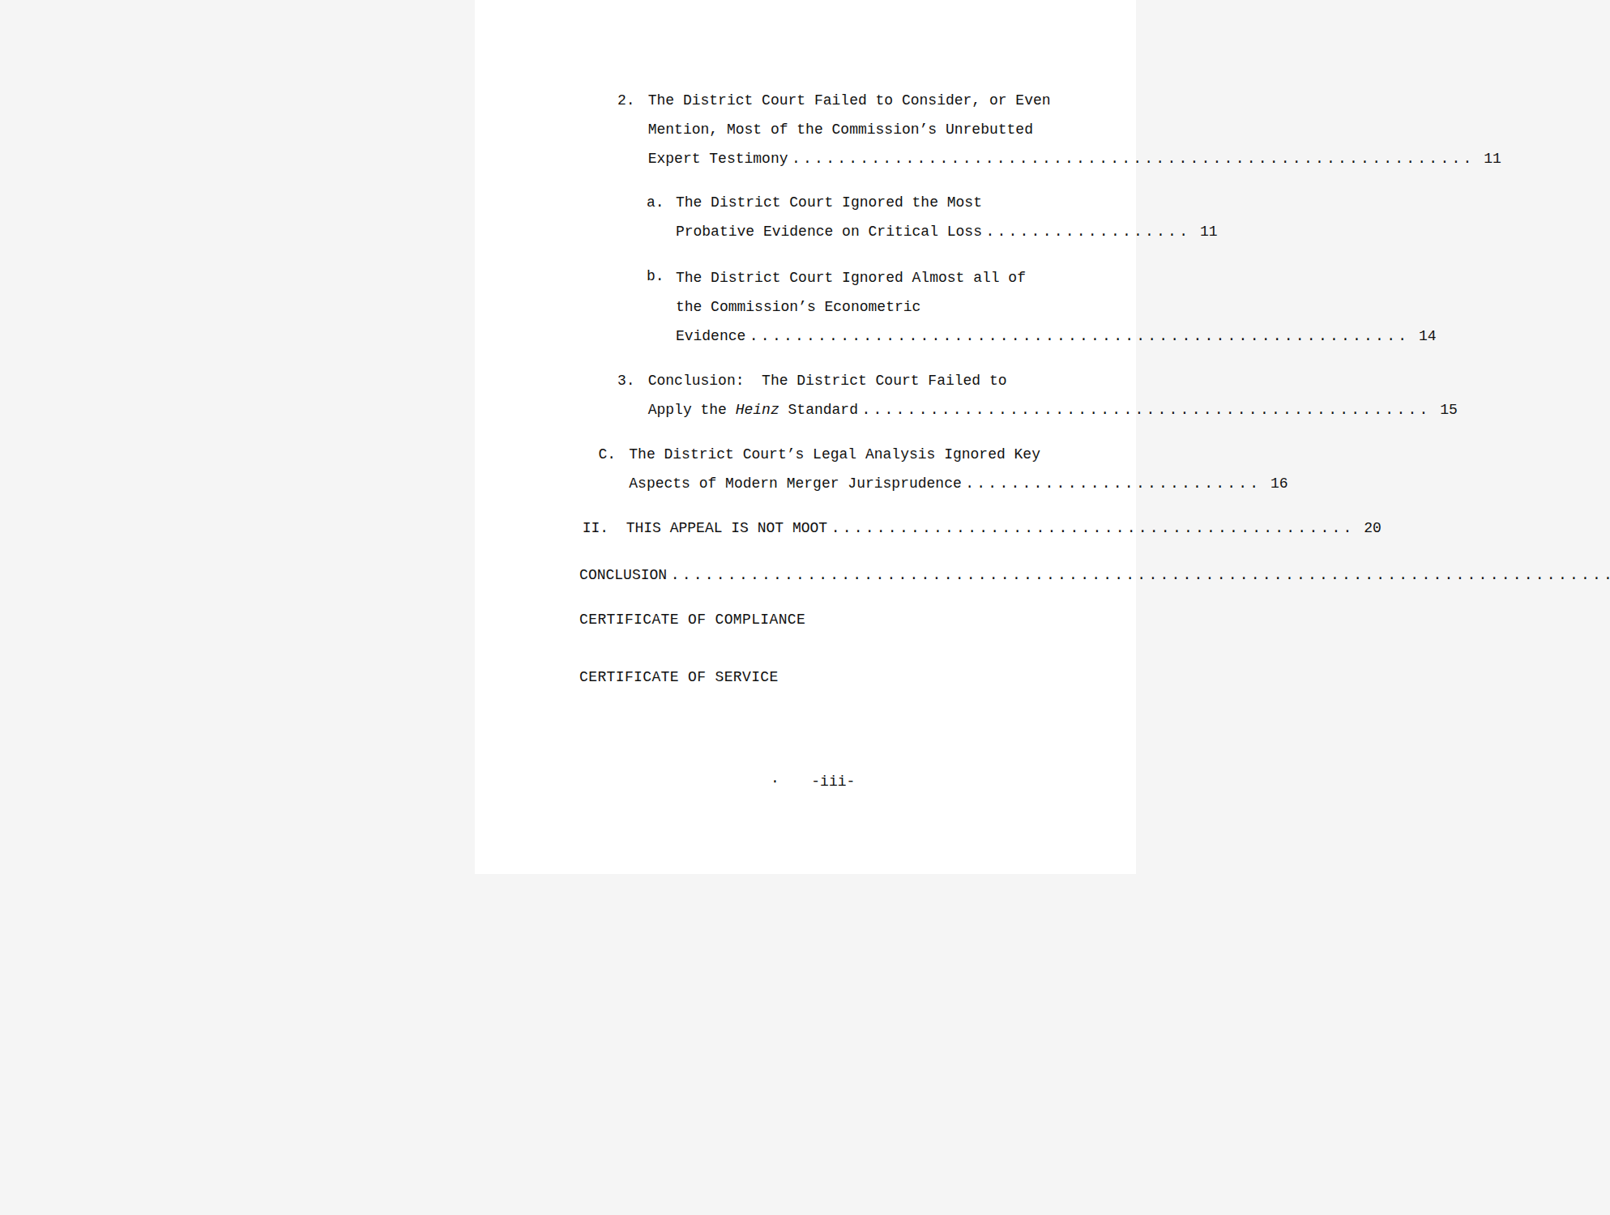2.
The District Court Failed to Consider, or Even Mention, Most of the Commission’s Unrebutted Expert Testimony ............................................................ 11
a.
The District Court Ignored the Most Probative Evidence on Critical Loss .................. 11
b.
The District Court Ignored Almost all of the Commission’s Econometric Evidence .......................................................... 14
3.
Conclusion: The District Court Failed to Apply the Heinz Standard .................................................. 15
C.
The District Court’s Legal Analysis Ignored Key Aspects of Modern Merger Jurisprudence .......................... 16
II.
THIS APPEAL IS NOT MOOT .............................................. 20
CONCLUSION .......................................................................................... 26
CERTIFICATE OF COMPLIANCE
CERTIFICATE OF SERVICE
·-iii-